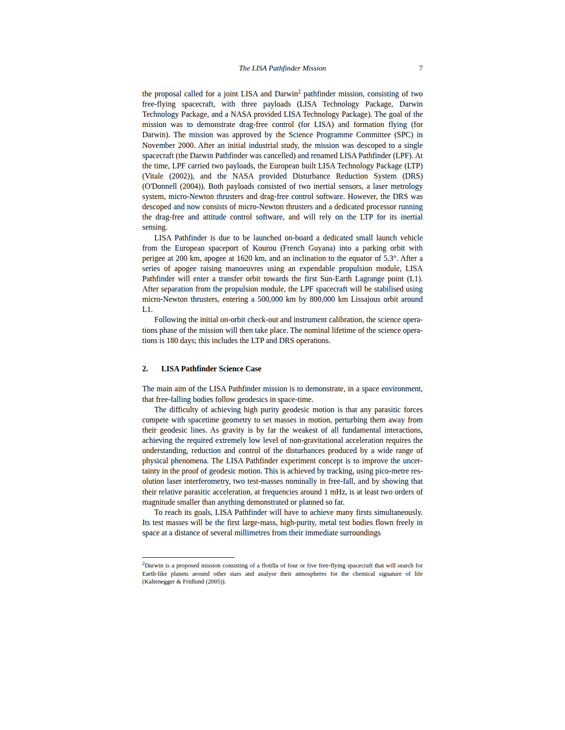The LISA Pathfinder Mission 7
the proposal called for a joint LISA and Darwin2 pathfinder mission, consisting of two free-flying spacecraft, with three payloads (LISA Technology Package, Darwin Technology Package, and a NASA provided LISA Technology Package). The goal of the mission was to demonstrate drag-free control (for LISA) and formation flying (for Darwin). The mission was approved by the Science Programme Committee (SPC) in November 2000. After an initial industrial study, the mission was descoped to a single spacecraft (the Darwin Pathfinder was cancelled) and renamed LISA Pathfinder (LPF). At the time, LPF carried two payloads, the European built LISA Technology Package (LTP) (Vitale (2002)), and the NASA provided Disturbance Reduction System (DRS) (O'Donnell (2004)). Both payloads consisted of two inertial sensors, a laser metrology system, micro-Newton thrusters and drag-free control software. However, the DRS was descoped and now consists of micro-Newton thrusters and a dedicated processor running the drag-free and attitude control software, and will rely on the LTP for its inertial sensing.
LISA Pathfinder is due to be launched on-board a dedicated small launch vehicle from the European spaceport of Kourou (French Guyana) into a parking orbit with perigee at 200 km, apogee at 1620 km, and an inclination to the equator of 5.3°. After a series of apogee raising manoeuvres using an expendable propulsion module, LISA Pathfinder will enter a transfer orbit towards the first Sun-Earth Lagrange point (L1). After separation from the propulsion module, the LPF spacecraft will be stabilised using micro-Newton thrusters, entering a 500,000 km by 800,000 km Lissajous orbit around L1.
Following the initial on-orbit check-out and instrument calibration, the science operations phase of the mission will then take place. The nominal lifetime of the science operations is 180 days; this includes the LTP and DRS operations.
2. LISA Pathfinder Science Case
The main aim of the LISA Pathfinder mission is to demonstrate, in a space environment, that free-falling bodies follow geodesics in space-time.
The difficulty of achieving high purity geodesic motion is that any parasitic forces compete with spacetime geometry to set masses in motion, perturbing them away from their geodesic lines. As gravity is by far the weakest of all fundamental interactions, achieving the required extremely low level of non-gravitational acceleration requires the understanding, reduction and control of the disturbances produced by a wide range of physical phenomena. The LISA Pathfinder experiment concept is to improve the uncertainty in the proof of geodesic motion. This is achieved by tracking, using pico-metre resolution laser interferometry, two test-masses nominally in free-fall, and by showing that their relative parasitic acceleration, at frequencies around 1 mHz, is at least two orders of magnitude smaller than anything demonstrated or planned so far.
To reach its goals, LISA Pathfinder will have to achieve many firsts simultaneously. Its test masses will be the first large-mass, high-purity, metal test bodies flown freely in space at a distance of several millimetres from their immediate surroundings
2Darwin is a proposed mission consisting of a flotilla of four or five free-flying spacecraft that will search for Earth-like planets around other stars and analyse their atmospheres for the chemical signature of life (Kaltenegger & Fridlund (2005)).